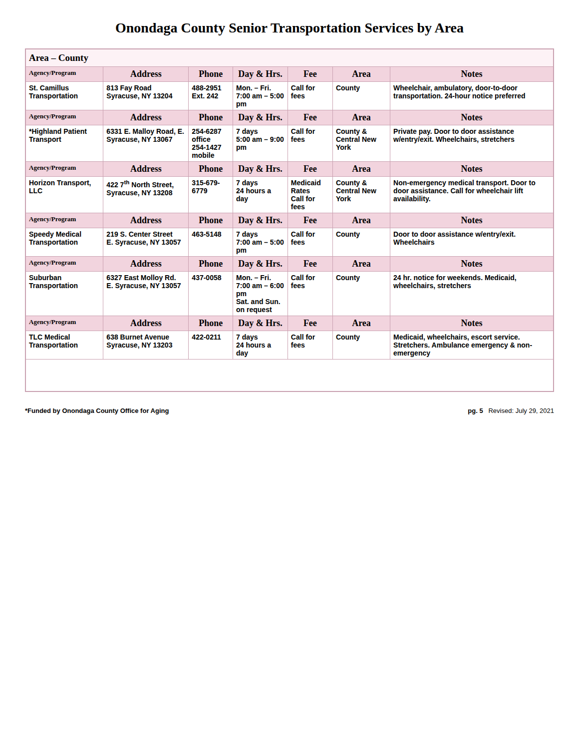Onondaga County Senior Transportation Services by Area
| Area – County |
| Agency/Program | Address | Phone | Day & Hrs. | Fee | Area | Notes |
| St. Camillus Transportation | 813 Fay Road Syracuse, NY 13204 | 488-2951 Ext. 242 | Mon. – Fri. 7:00 am – 5:00 pm | Call for fees | County | Wheelchair, ambulatory, door-to-door transportation. 24-hour notice preferred |
| Agency/Program | Address | Phone | Day & Hrs. | Fee | Area | Notes |
| *Highland Patient Transport | 6331 E. Malloy Road, E. Syracuse, NY 13067 | 254-6287 office 254-1427 mobile | 7 days 5:00 am – 9:00 pm | Call for fees | County & Central New York | Private pay. Door to door assistance w/entry/exit. Wheelchairs, stretchers |
| Agency/Program | Address | Phone | Day & Hrs. | Fee | Area | Notes |
| Horizon Transport, LLC | 422 7 th North Street, Syracuse, NY 13208 | 315-679-6779 | 7 days 24 hours a day | Medicaid Rates Call for fees | County & Central New York | Non-emergency medical transport. Door to door assistance. Call for wheelchair lift availability. |
| Agency/Program | Address | Phone | Day & Hrs. | Fee | Area | Notes |
| Speedy Medical Transportation | 219 S. Center Street E. Syracuse, NY 13057 | 463-5148 | 7 days 7:00 am – 5:00 pm | Call for fees | County | Door to door assistance w/entry/exit. Wheelchairs |
| Agency/Program | Address | Phone | Day & Hrs. | Fee | Area | Notes |
| Suburban Transportation | 6327 East Molloy Rd. E. Syracuse, NY 13057 | 437-0058 | Mon. – Fri. 7:00 am – 6:00 pm Sat. and Sun. on request | Call for fees | County | 24 hr. notice for weekends. Medicaid, wheelchairs, stretchers |
| Agency/Program | Address | Phone | Day & Hrs. | Fee | Area | Notes |
| TLC Medical Transportation | 638 Burnet Avenue Syracuse, NY 13203 | 422-0211 | 7 days 24 hours a day | Call for fees | County | Medicaid, wheelchairs, escort service. Stretchers. Ambulance emergency & non-emergency |
*Funded by Onondaga County Office for Aging
pg. 5 Revised: July 29, 2021